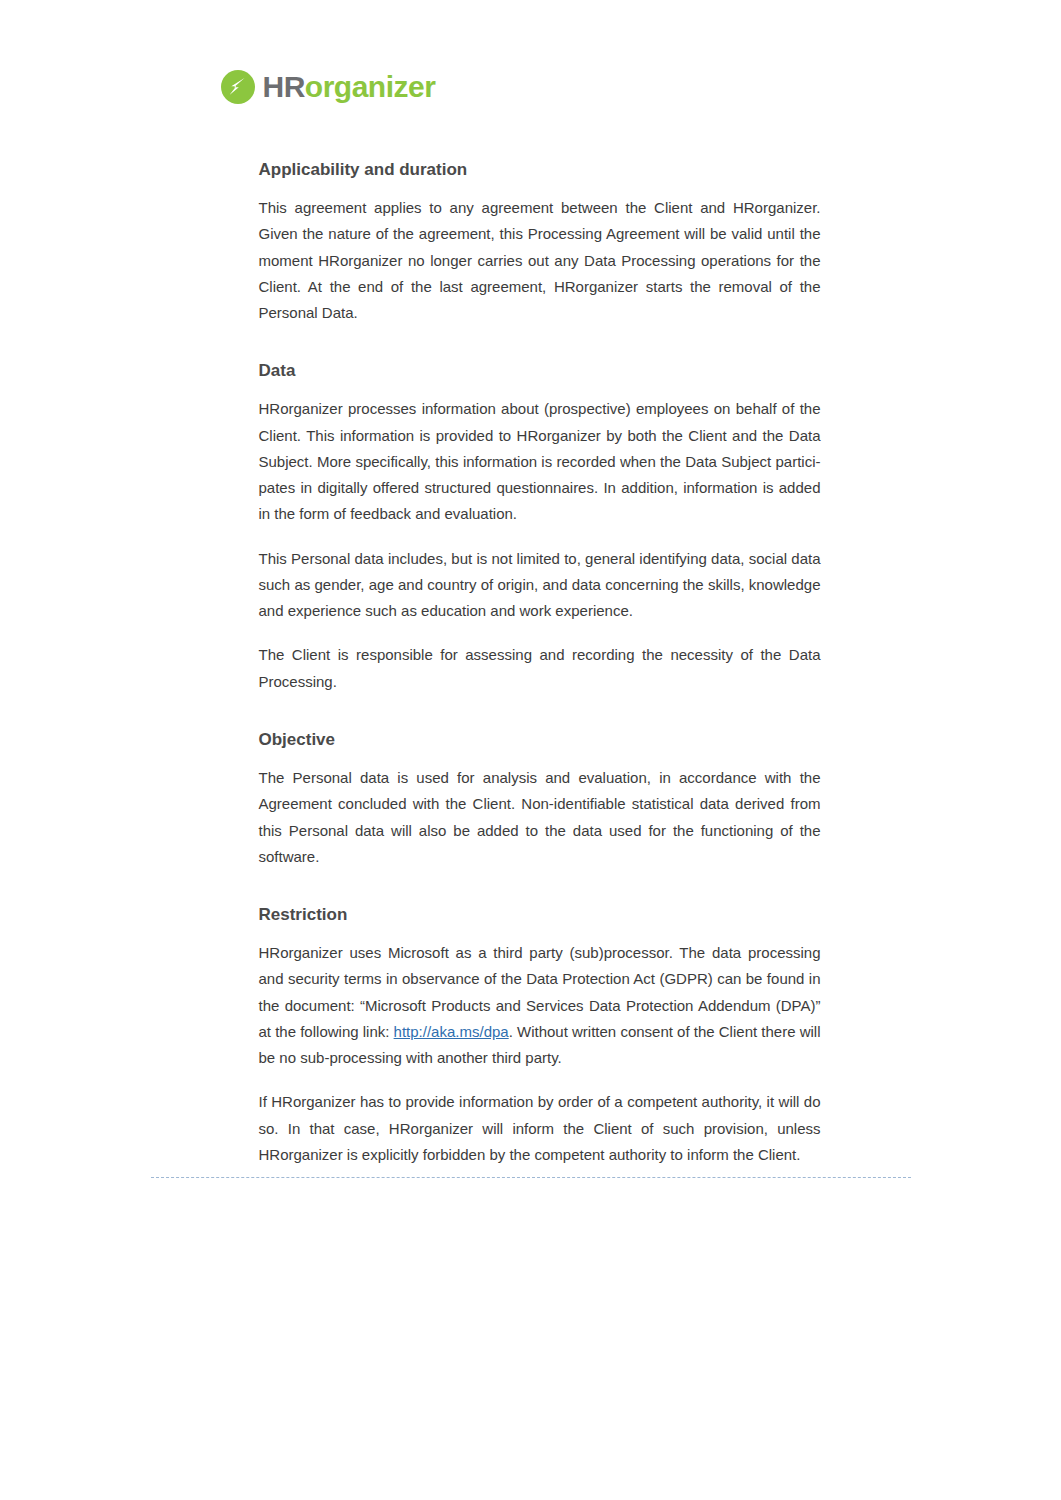HR organizer
Applicability and duration
This agreement applies to any agreement between the Client and HRorganizer. Given the nature of the agreement, this Processing Agreement will be valid until the moment HRorganizer no longer carries out any Data Processing operations for the Client. At the end of the last agreement, HRorganizer starts the removal of the Personal Data.
Data
HRorganizer processes information about (prospective) employees on behalf of the Client. This information is provided to HRorganizer by both the Client and the Data Subject. More specifically, this information is recorded when the Data Subject participates in digitally offered structured questionnaires. In addition, information is added in the form of feedback and evaluation.
This Personal data includes, but is not limited to, general identifying data, social data such as gender, age and country of origin, and data concerning the skills, knowledge and experience such as education and work experience.
The Client is responsible for assessing and recording the necessity of the Data Processing.
Objective
The Personal data is used for analysis and evaluation, in accordance with the Agreement concluded with the Client. Non-identifiable statistical data derived from this Personal data will also be added to the data used for the functioning of the software.
Restriction
HRorganizer uses Microsoft as a third party (sub)processor. The data processing and security terms in observance of the Data Protection Act (GDPR) can be found in the document: “Microsoft Products and Services Data Protection Addendum (DPA)” at the following link: http://aka.ms/dpa. Without written consent of the Client there will be no sub-processing with another third party.
If HRorganizer has to provide information by order of a competent authority, it will do so. In that case, HRorganizer will inform the Client of such provision, unless HRorganizer is explicitly forbidden by the competent authority to inform the Client.